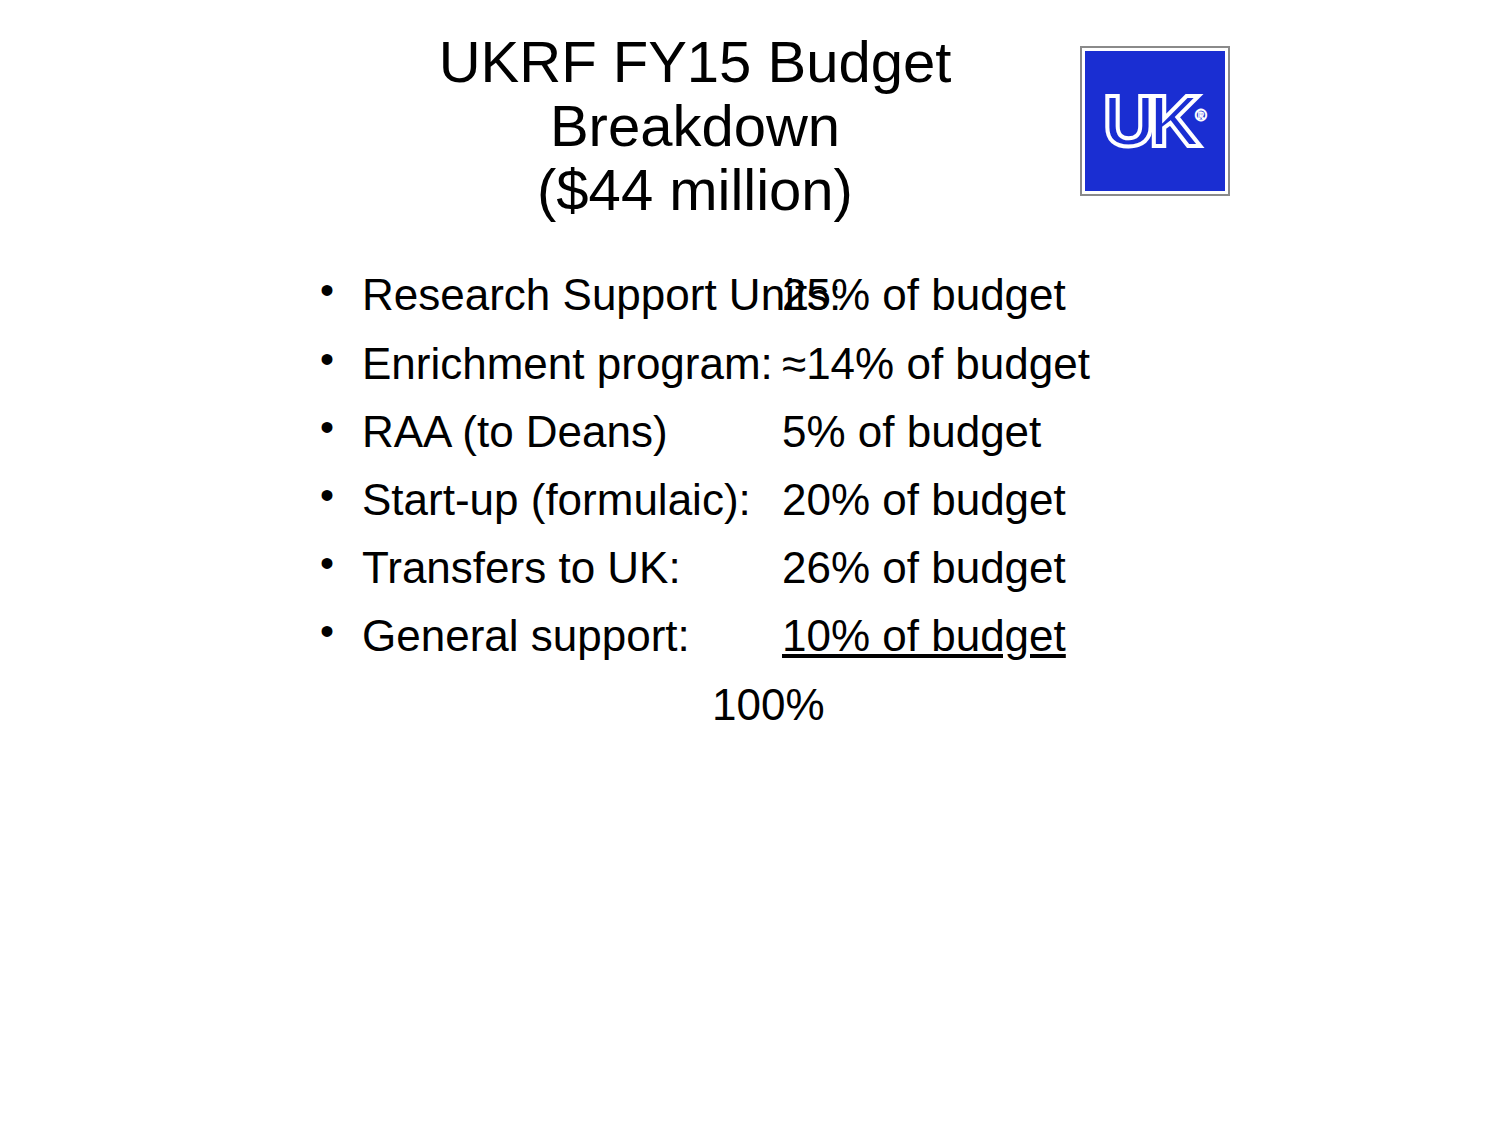UK®
UKRF FY15 Budget Breakdown
($44 million)
Research Support Units: 25% of budget
Enrichment program:≈14% of budget
RAA (to Deans) 5% of budget
Start-up (formulaic): 20% of budget
Transfers to UK: 26% of budget
General support: 10% of budget
100%